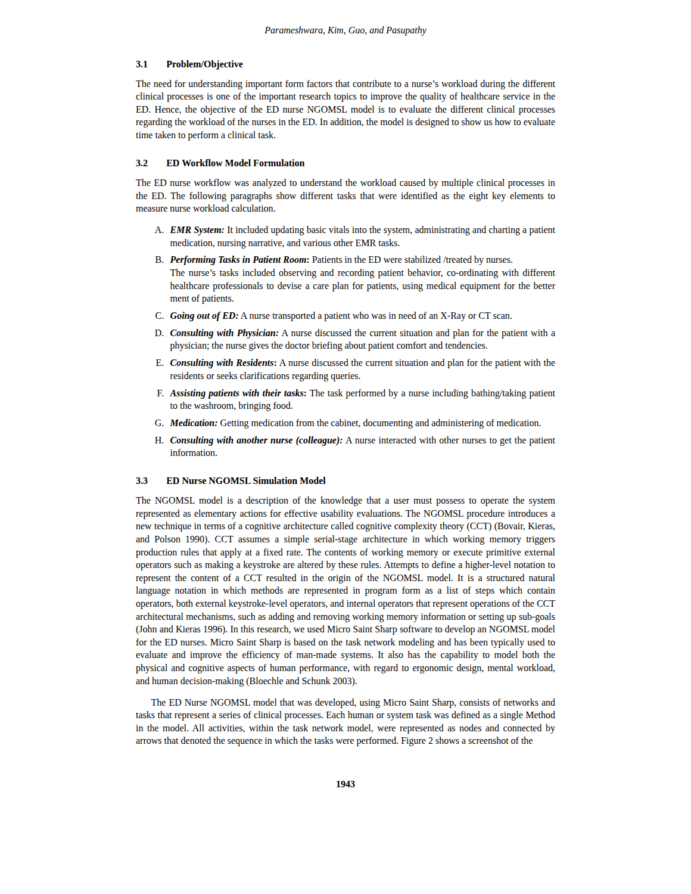Parameshwara, Kim, Guo, and Pasupathy
3.1 Problem/Objective
The need for understanding important form factors that contribute to a nurse’s workload during the different clinical processes is one of the important research topics to improve the quality of healthcare service in the ED. Hence, the objective of the ED nurse NGOMSL model is to evaluate the different clinical processes regarding the workload of the nurses in the ED. In addition, the model is designed to show us how to evaluate time taken to perform a clinical task.
3.2 ED Workflow Model Formulation
The ED nurse workflow was analyzed to understand the workload caused by multiple clinical processes in the ED. The following paragraphs show different tasks that were identified as the eight key elements to measure nurse workload calculation.
EMR System: It included updating basic vitals into the system, administrating and charting a patient medication, nursing narrative, and various other EMR tasks.
Performing Tasks in Patient Room: Patients in the ED were stabilized /treated by nurses.
The nurse’s tasks included observing and recording patient behavior, co-ordinating with different healthcare professionals to devise a care plan for patients, using medical equipment for the better ment of patients.
Going out of ED: A nurse transported a patient who was in need of an X-Ray or CT scan.
Consulting with Physician: A nurse discussed the current situation and plan for the patient with a physician; the nurse gives the doctor briefing about patient comfort and tendencies.
Consulting with Residents: A nurse discussed the current situation and plan for the patient with the residents or seeks clarifications regarding queries.
Assisting patients with their tasks: The task performed by a nurse including bathing/taking patient to the washroom, bringing food.
Medication: Getting medication from the cabinet, documenting and administering of medication.
Consulting with another nurse (colleague): A nurse interacted with other nurses to get the patient information.
3.3 ED Nurse NGOMSL Simulation Model
The NGOMSL model is a description of the knowledge that a user must possess to operate the system represented as elementary actions for effective usability evaluations. The NGOMSL procedure introduces a new technique in terms of a cognitive architecture called cognitive complexity theory (CCT) (Bovair, Kieras, and Polson 1990). CCT assumes a simple serial-stage architecture in which working memory triggers production rules that apply at a fixed rate. The contents of working memory or execute primitive external operators such as making a keystroke are altered by these rules. Attempts to define a higher-level notation to represent the content of a CCT resulted in the origin of the NGOMSL model. It is a structured natural language notation in which methods are represented in program form as a list of steps which contain operators, both external keystroke-level operators, and internal operators that represent operations of the CCT architectural mechanisms, such as adding and removing working memory information or setting up sub-goals (John and Kieras 1996). In this research, we used Micro Saint Sharp software to develop an NGOMSL model for the ED nurses. Micro Saint Sharp is based on the task network modeling and has been typically used to evaluate and improve the efficiency of man-made systems. It also has the capability to model both the physical and cognitive aspects of human performance, with regard to ergonomic design, mental workload, and human decision-making (Bloechle and Schunk 2003).
The ED Nurse NGOMSL model that was developed, using Micro Saint Sharp, consists of networks and tasks that represent a series of clinical processes. Each human or system task was defined as a single Method in the model. All activities, within the task network model, were represented as nodes and connected by arrows that denoted the sequence in which the tasks were performed. Figure 2 shows a screenshot of the
1943